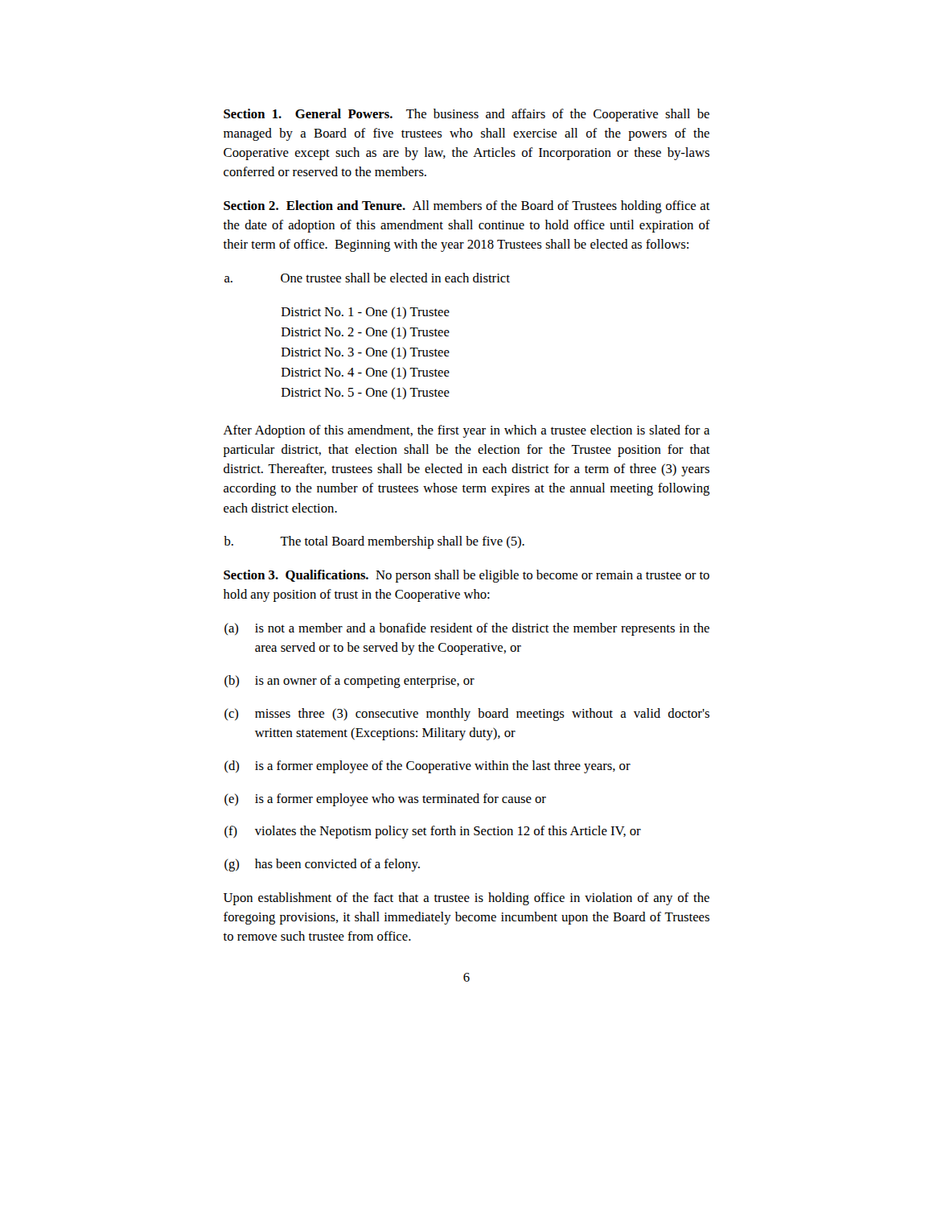Section 1. General Powers. The business and affairs of the Cooperative shall be managed by a Board of five trustees who shall exercise all of the powers of the Cooperative except such as are by law, the Articles of Incorporation or these by-laws conferred or reserved to the members.
Section 2. Election and Tenure. All members of the Board of Trustees holding office at the date of adoption of this amendment shall continue to hold office until expiration of their term of office. Beginning with the year 2018 Trustees shall be elected as follows:
a.
One trustee shall be elected in each district
District No. 1 - One (1) Trustee
District No. 2 - One (1) Trustee
District No. 3 - One (1) Trustee
District No. 4 - One (1) Trustee
District No. 5 - One (1) Trustee
After Adoption of this amendment, the first year in which a trustee election is slated for a particular district, that election shall be the election for the Trustee position for that district. Thereafter, trustees shall be elected in each district for a term of three (3) years according to the number of trustees whose term expires at the annual meeting following each district election.
b.
The total Board membership shall be five (5).
Section 3. Qualifications. No person shall be eligible to become or remain a trustee or to hold any position of trust in the Cooperative who:
(a)
is not a member and a bonafide resident of the district the member represents in the area served or to be served by the Cooperative, or
(b)
is an owner of a competing enterprise, or
(c)
misses three (3) consecutive monthly board meetings without a valid doctor's written statement (Exceptions: Military duty), or
(d)
is a former employee of the Cooperative within the last three years, or
(e)
is a former employee who was terminated for cause or
(f)
violates the Nepotism policy set forth in Section 12 of this Article IV, or
(g)
has been convicted of a felony.
Upon establishment of the fact that a trustee is holding office in violation of any of the foregoing provisions, it shall immediately become incumbent upon the Board of Trustees to remove such trustee from office.
6